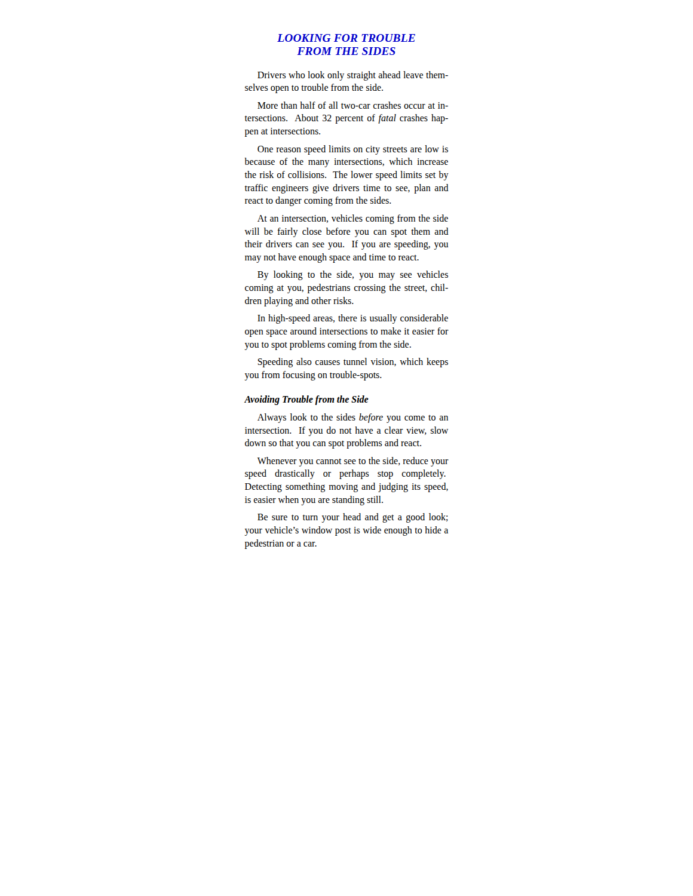LOOKING FOR TROUBLE
FROM THE SIDES
Drivers who look only straight ahead leave themselves open to trouble from the side.
More than half of all two-car crashes occur at intersections. About 32 percent of fatal crashes happen at intersections.
One reason speed limits on city streets are low is because of the many intersections, which increase the risk of collisions. The lower speed limits set by traffic engineers give drivers time to see, plan and react to danger coming from the sides.
At an intersection, vehicles coming from the side will be fairly close before you can spot them and their drivers can see you. If you are speeding, you may not have enough space and time to react.
By looking to the side, you may see vehicles coming at you, pedestrians crossing the street, children playing and other risks.
In high-speed areas, there is usually consider­able open space around intersections to make it easier for you to spot problems coming from the side.
Speeding also causes tunnel vision, which keeps you from focusing on trouble-spots.
Avoiding Trouble from the Side
Always look to the sides before you come to an intersection. If you do not have a clear view, slow down so that you can spot problems and react.
Whenever you cannot see to the side, reduce your speed drastically or perhaps stop complete­ly. Detecting something moving and judging its speed, is easier when you are standing still.
Be sure to turn your head and get a good look; your vehicle’s window post is wide enough to hide a pedestrian or a car.